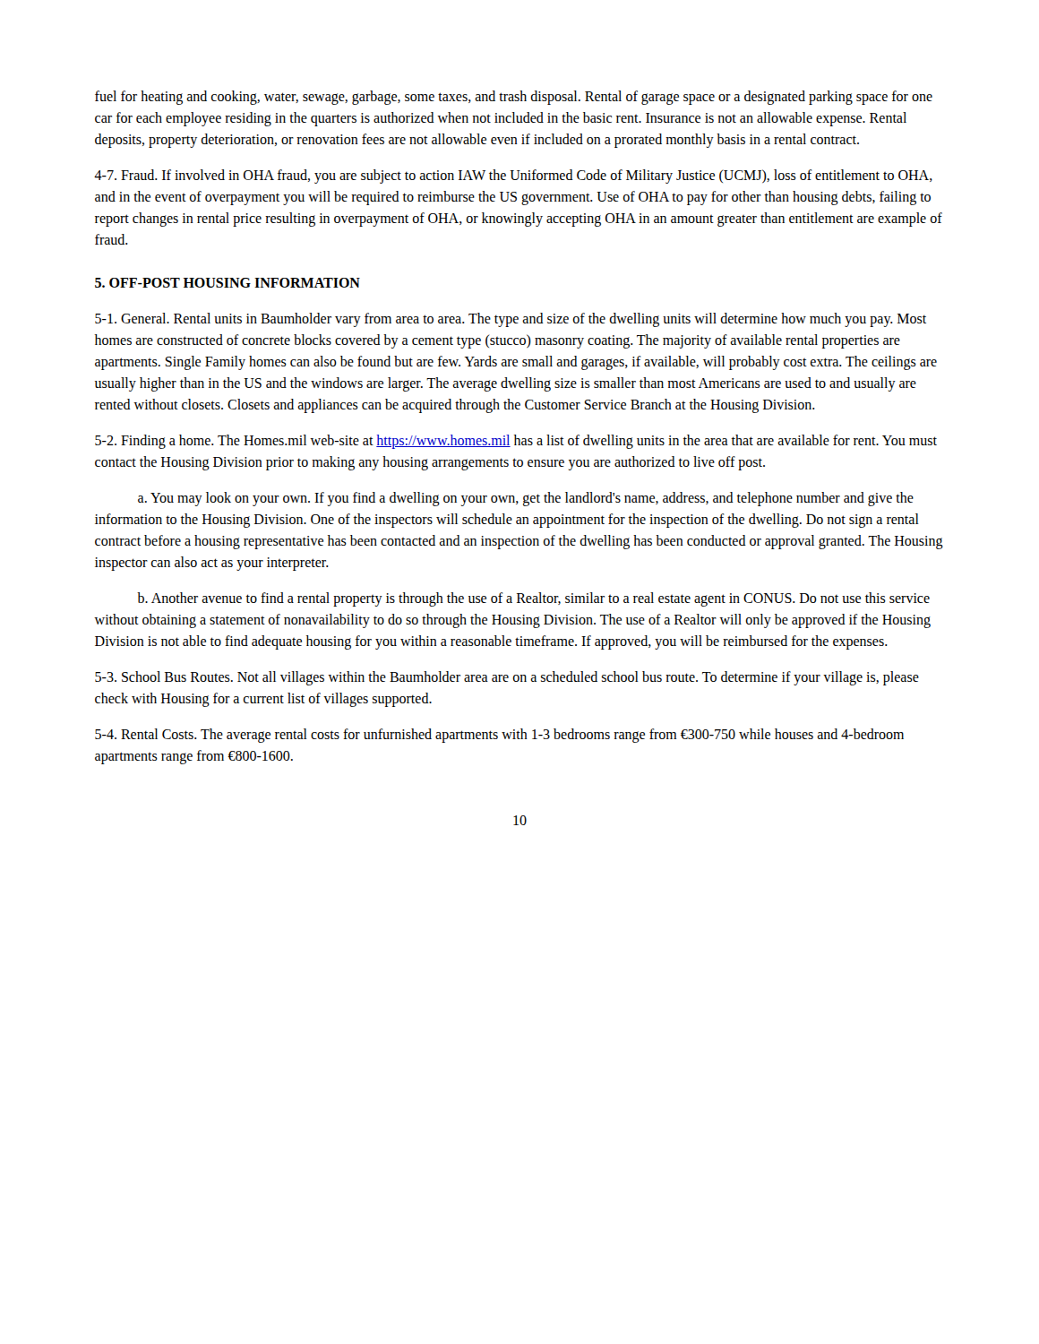fuel for heating and cooking, water, sewage, garbage, some taxes, and trash disposal. Rental of garage space or a designated parking space for one car for each employee residing in the quarters is authorized when not included in the basic rent. Insurance is not an allowable expense. Rental deposits, property deterioration, or renovation fees are not allowable even if included on a prorated monthly basis in a rental contract.
4-7. Fraud. If involved in OHA fraud, you are subject to action IAW the Uniformed Code of Military Justice (UCMJ), loss of entitlement to OHA, and in the event of overpayment you will be required to reimburse the US government. Use of OHA to pay for other than housing debts, failing to report changes in rental price resulting in overpayment of OHA, or knowingly accepting OHA in an amount greater than entitlement are example of fraud.
5. OFF-POST HOUSING INFORMATION
5-1. General. Rental units in Baumholder vary from area to area. The type and size of the dwelling units will determine how much you pay. Most homes are constructed of concrete blocks covered by a cement type (stucco) masonry coating. The majority of available rental properties are apartments. Single Family homes can also be found but are few. Yards are small and garages, if available, will probably cost extra. The ceilings are usually higher than in the US and the windows are larger. The average dwelling size is smaller than most Americans are used to and usually are rented without closets. Closets and appliances can be acquired through the Customer Service Branch at the Housing Division.
5-2. Finding a home. The Homes.mil web-site at https://www.homes.mil has a list of dwelling units in the area that are available for rent. You must contact the Housing Division prior to making any housing arrangements to ensure you are authorized to live off post.
a. You may look on your own. If you find a dwelling on your own, get the landlord's name, address, and telephone number and give the information to the Housing Division. One of the inspectors will schedule an appointment for the inspection of the dwelling. Do not sign a rental contract before a housing representative has been contacted and an inspection of the dwelling has been conducted or approval granted. The Housing inspector can also act as your interpreter.
b. Another avenue to find a rental property is through the use of a Realtor, similar to a real estate agent in CONUS. Do not use this service without obtaining a statement of nonavailability to do so through the Housing Division. The use of a Realtor will only be approved if the Housing Division is not able to find adequate housing for you within a reasonable timeframe. If approved, you will be reimbursed for the expenses.
5-3. School Bus Routes. Not all villages within the Baumholder area are on a scheduled school bus route. To determine if your village is, please check with Housing for a current list of villages supported.
5-4. Rental Costs. The average rental costs for unfurnished apartments with 1-3 bedrooms range from €300-750 while houses and 4-bedroom apartments range from €800-1600.
10